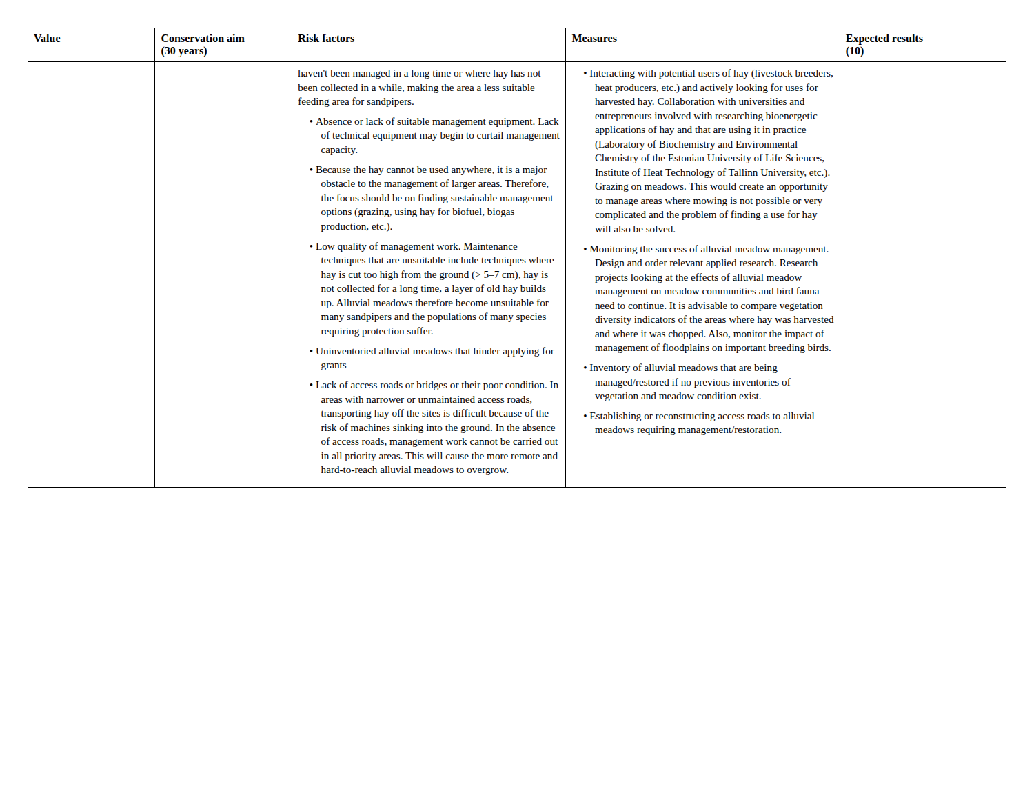| Value | Conservation aim (30 years) | Risk factors | Measures | Expected results (10) |
| --- | --- | --- | --- | --- |
| | | haven't been managed in a long time or where hay has not been collected in a while, making the area a less suitable feeding area for sandpipers. Absence or lack of suitable management equipment. Lack of technical equipment may begin to curtail management capacity. Because the hay cannot be used anywhere, it is a major obstacle to the management of larger areas. Therefore, the focus should be on finding sustainable management options (grazing, using hay for biofuel, biogas production, etc.). Low quality of management work. Maintenance techniques that are unsuitable include techniques where hay is cut too high from the ground (> 5–7 cm), hay is not collected for a long time, a layer of old hay builds up. Alluvial meadows therefore become unsuitable for many sandpipers and the populations of many species requiring protection suffer. Uninventoried alluvial meadows that hinder applying for grants Lack of access roads or bridges or their poor condition. In areas with narrower or unmaintained access roads, transporting hay off the sites is difficult because of the risk of machines sinking into the ground. In the absence of access roads, management work cannot be carried out in all priority areas. This will cause the more remote and hard-to-reach alluvial meadows to overgrow. | Interacting with potential users of hay (livestock breeders, heat producers, etc.) and actively looking for uses for harvested hay. Collaboration with universities and entrepreneurs involved with researching bioenergetic applications of hay and that are using it in practice (Laboratory of Biochemistry and Environmental Chemistry of the Estonian University of Life Sciences, Institute of Heat Technology of Tallinn University, etc.). Grazing on meadows. This would create an opportunity to manage areas where mowing is not possible or very complicated and the problem of finding a use for hay will also be solved. Monitoring the success of alluvial meadow management. Design and order relevant applied research. Research projects looking at the effects of alluvial meadow management on meadow communities and bird fauna need to continue. It is advisable to compare vegetation diversity indicators of the areas where hay was harvested and where it was chopped. Also, monitor the impact of management of floodplains on important breeding birds. Inventory of alluvial meadows that are being managed/restored if no previous inventories of vegetation and meadow condition exist. Establishing or reconstructing access roads to alluvial meadows requiring management/restoration. | |